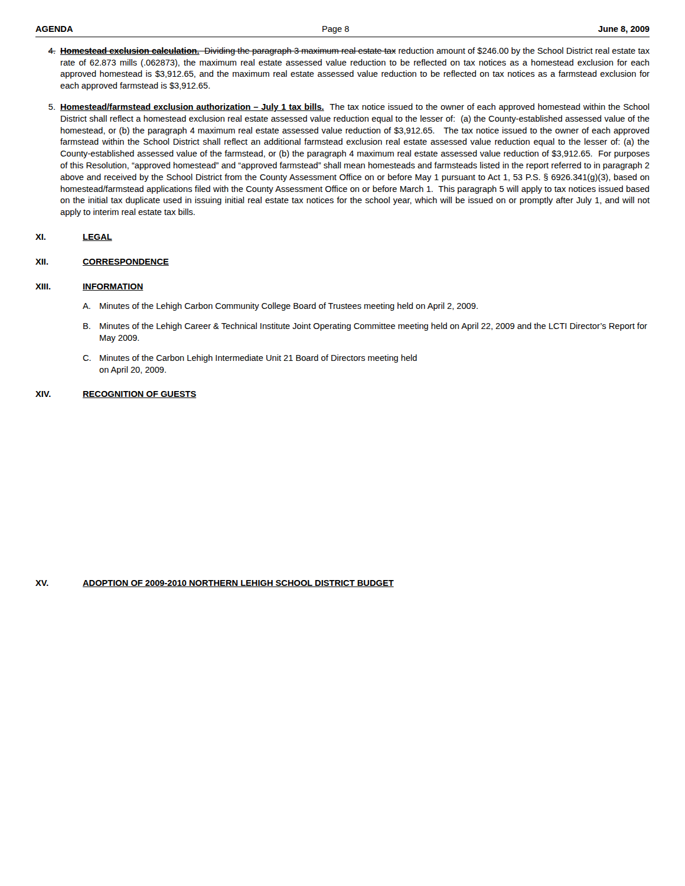AGENDA Page 8 June 8, 2009
4.
Homestead exclusion calculation. Dividing the paragraph 3 maximum real estate tax reduction amount of $246.00 by the School District real estate tax rate of 62.873 mills (.062873), the maximum real estate assessed value reduction to be reflected on tax notices as a homestead exclusion for each approved homestead is $3,912.65, and the maximum real estate assessed value reduction to be reflected on tax notices as a farmstead exclusion for each approved farmstead is $3,912.65.
5.
Homestead/farmstead exclusion authorization – July 1 tax bills. The tax notice issued to the owner of each approved homestead within the School District shall reflect a homestead exclusion real estate assessed value reduction equal to the lesser of: (a) the County-established assessed value of the homestead, or (b) the paragraph 4 maximum real estate assessed value reduction of $3,912.65. The tax notice issued to the owner of each approved farmstead within the School District shall reflect an additional farmstead exclusion real estate assessed value reduction equal to the lesser of: (a) the County-established assessed value of the farmstead, or (b) the paragraph 4 maximum real estate assessed value reduction of $3,912.65. For purposes of this Resolution, “approved homestead” and “approved farmstead” shall mean homesteads and farmsteads listed in the report referred to in paragraph 2 above and received by the School District from the County Assessment Office on or before May 1 pursuant to Act 1, 53 P.S. § 6926.341(g)(3), based on homestead/farmstead applications filed with the County Assessment Office on or before March 1. This paragraph 5 will apply to tax notices issued based on the initial tax duplicate used in issuing initial real estate tax notices for the school year, which will be issued on or promptly after July 1, and will not apply to interim real estate tax bills.
XI.
LEGAL
XII.
CORRESPONDENCE
XIII.
INFORMATION
A.
Minutes of the Lehigh Carbon Community College Board of Trustees meeting held on April 2, 2009.
B.
Minutes of the Lehigh Career & Technical Institute Joint Operating Committee meeting held on April 22, 2009 and the LCTI Director’s Report for May 2009.
C.
Minutes of the Carbon Lehigh Intermediate Unit 21 Board of Directors meeting held
on April 20, 2009.
XIV.
RECOGNITION OF GUESTS
XV.
ADOPTION OF 2009-2010 NORTHERN LEHIGH SCHOOL DISTRICT BUDGET